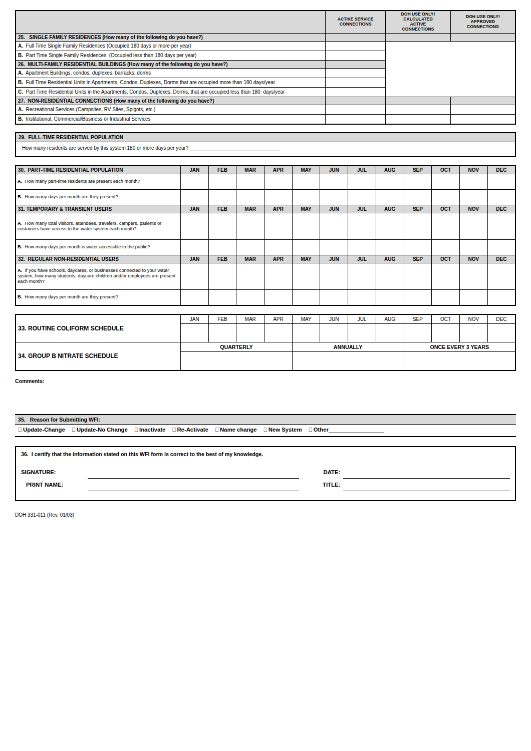| | ACTIVE SERVICE CONNECTIONS | DOH USE ONLY! CALCULATED ACTIVE CONNECTIONS | DOH USE ONLY! APPROVED CONNECTIONS |
| --- | --- | --- | --- |
| 25. SINGLE FAMILY RESIDENCES (How many of the following do you have?) | | | |
| A. Full Time Single Family Residences (Occupied 180 days or more per year) | | | |
| B. Part Time Single Family Residences (Occupied less than 180 days per year) | |
| 26. MULTI-FAMILY RESIDENTIAL BUILDINGS (How many of the following do you have?) | |
| A. Apartment Buildings, condos, duplexes, barracks, dorms | |
| B. Full Time Residential Units in Apartments, Condos, Duplexes, Dorms that are occupied more than 180 days/year | |
| C. Part Time Residential Units in the Apartments, Condos, Duplexes, Dorms, that are occupied less than 180 days/year | |
| 27. NON-RESIDENTIAL CONNECTIONS (How many of the following do you have?) | | | |
| A. Recreational Services (Campsites, RV Sites, Spigots, etc.) | | | |
| B. Institutional, Commercial/Business or Industrial Services | | | |
| | 28. TOTAL SERVICE CONNECTIONS | | | |
29. FULL-TIME RESIDENTIAL POPULATION
How many residents are served by this system 180 or more days per year?
| 30. PART-TIME RESIDENTIAL POPULATION | JAN | FEB | MAR | APR | MAY | JUN | JUL | AUG | SEP | OCT | NOV | DEC |
| --- | --- | --- | --- | --- | --- | --- | --- | --- | --- | --- | --- | --- |
| A. How many part-time residents are present each month? | | | | | | | | | | | | |
| B. How many days per month are they present? | | | | | | | | | | | | |
| 31. TEMPORARY & TRANSIENT USERS | JAN | FEB | MAR | APR | MAY | JUN | JUL | AUG | SEP | OCT | NOV | DEC |
| A . How many total visitors, attendees, travelers, campers, patients or customers have access to the water system each month? | | | | | | | | | | | | |
| B. How many days per month is water accessible to the public? | | | | | | | | | | | | |
| 32. REGULAR NON-RESIDENTIAL USERS | JAN | FEB | MAR | APR | MAY | JUN | JUL | AUG | SEP | OCT | NOV | DEC |
| A. If you have schools, daycares, or businesses connected to your water system, how many students, daycare children and/or employees are present each month? | | | | | | | | | | | | |
| B. How many days per month are they present? | | | | | | | | | | | | |
| 33. ROUTINE COLIFORM SCHEDULE | JAN | FEB | MAR | APR | MAY | JUN | JUL | AUG | SEP | OCT | NOV | DEC |
| 34. GROUP B NITRATE SCHEDULE | QUARTERLY | ANNUALLY | ONCE EVERY 3 YEARS |
Comments:
35. Reason for Submitting WFI:
Update-Change Update-No Change Inactivate Re-Activate Name change New System Other
36. I certify that the information stated on this WFI form is correct to the best of my knowledge.
| SIGNATURE: | | DATE: | |
| PRINT NAME: | | TITLE: | |
DOH 331-011 (Rev. 01/03)